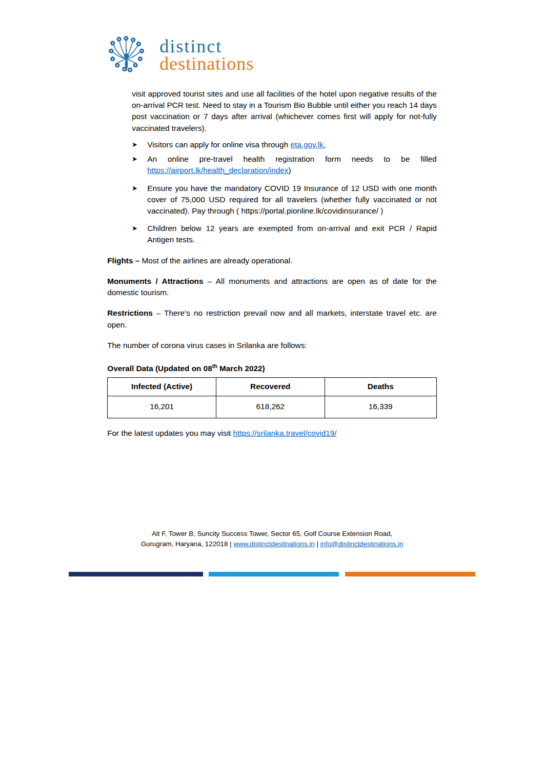distinct destinations
visit approved tourist sites and use all facilities of the hotel upon negative results of the on-arrival PCR test. Need to stay in a Tourism Bio Bubble until either you reach 14 days post vaccination or 7 days after arrival (whichever comes first will apply for not-fully vaccinated travelers).
Visitors can apply for online visa through eta.gov.lk.
An online pre-travel health registration form needs to be filled
https://airport.lk/health_declaration/index)
Ensure you have the mandatory COVID 19 Insurance of 12 USD with one month cover of 75,000 USD required for all travelers (whether fully vaccinated or not vaccinated). Pay through ( https://portal.pionline.lk/covidinsurance/ )
Children below 12 years are exempted from on-arrival and exit PCR / Rapid Antigen tests.
Flights – Most of the airlines are already operational.
Monuments / Attractions – All monuments and attractions are open as of date for the domestic tourism.
Restrictions – There’s no restriction prevail now and all markets, interstate travel etc. are open.
The number of corona virus cases in Srilanka are follows:
Overall Data (Updated on 08th March 2022)
| Infected (Active) | Recovered | Deaths |
| --- | --- | --- |
| 16,201 | 618,262 | 16,339 |
For the latest updates you may visit https://srilanka.travel/covid19/
Alt F, Tower B, Suncity Success Tower, Sector 65, Golf Course Extension Road,
Gurugram, Haryana, 122018 | www.distinctdestinations.in | info@distinctdestinations.in